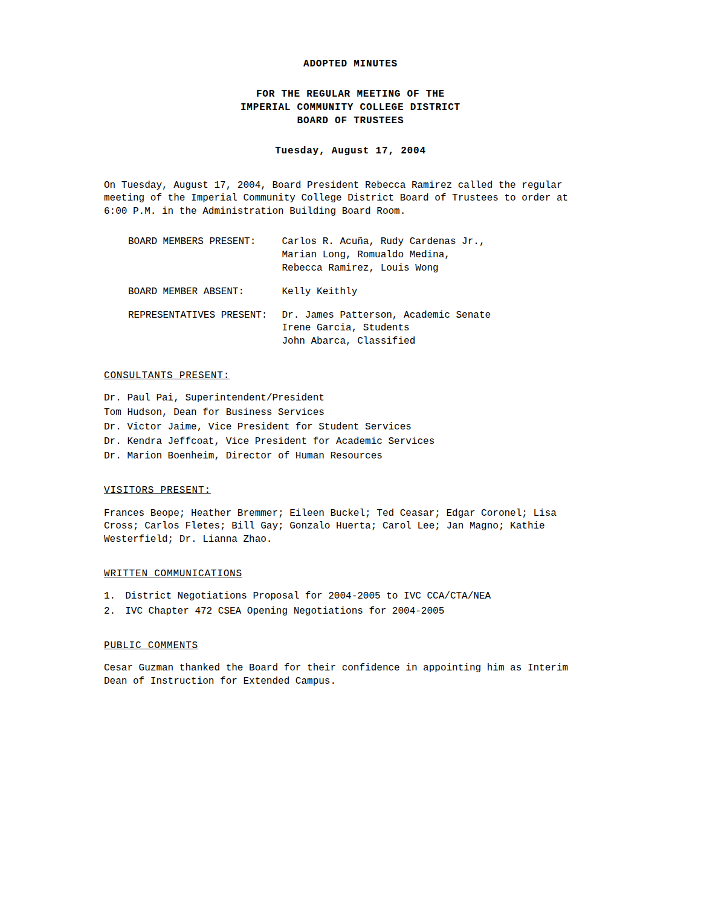ADOPTED MINUTES
FOR THE REGULAR MEETING OF THE
IMPERIAL COMMUNITY COLLEGE DISTRICT
BOARD OF TRUSTEES
Tuesday, August 17, 2004
On Tuesday, August 17, 2004, Board President Rebecca Ramirez called the regular meeting of the Imperial Community College District Board of Trustees to order at 6:00 P.M. in the Administration Building Board Room.
| BOARD MEMBERS PRESENT: | Carlos R. Acuña, Rudy Cardenas Jr., Marian Long, Romualdo Medina, Rebecca Ramirez, Louis Wong |
| BOARD MEMBER ABSENT: | Kelly Keithly |
| REPRESENTATIVES PRESENT: | Dr. James Patterson, Academic Senate Irene Garcia, Students John Abarca, Classified |
CONSULTANTS PRESENT:
Dr. Paul Pai, Superintendent/President
Tom Hudson, Dean for Business Services
Dr. Victor Jaime, Vice President for Student Services
Dr. Kendra Jeffcoat, Vice President for Academic Services
Dr. Marion Boenheim, Director of Human Resources
VISITORS PRESENT:
Frances Beope; Heather Bremmer; Eileen Buckel; Ted Ceasar; Edgar Coronel; Lisa Cross; Carlos Fletes; Bill Gay; Gonzalo Huerta; Carol Lee; Jan Magno; Kathie Westerfield; Dr. Lianna Zhao.
WRITTEN COMMUNICATIONS
1. District Negotiations Proposal for 2004-2005 to IVC CCA/CTA/NEA
2. IVC Chapter 472 CSEA Opening Negotiations for 2004-2005
PUBLIC COMMENTS
Cesar Guzman thanked the Board for their confidence in appointing him as Interim Dean of Instruction for Extended Campus.